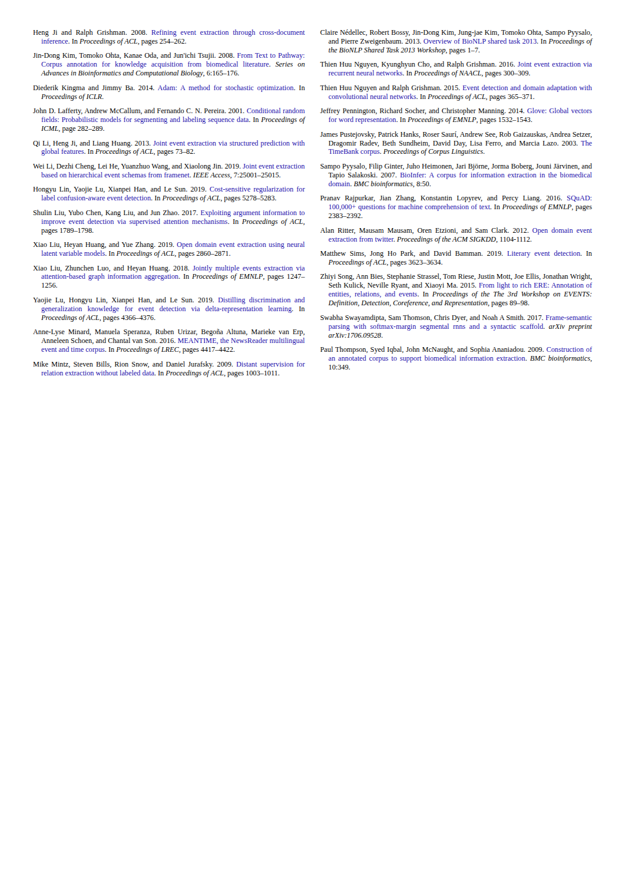Heng Ji and Ralph Grishman. 2008. Refining event extraction through cross-document inference. In Proceedings of ACL, pages 254–262.
Jin-Dong Kim, Tomoko Ohta, Kanae Oda, and Jun'ichi Tsujii. 2008. From Text to Pathway: Corpus annotation for knowledge acquisition from biomedical literature. Series on Advances in Bioinformatics and Computational Biology, 6:165–176.
Diederik Kingma and Jimmy Ba. 2014. Adam: A method for stochastic optimization. In Proceedings of ICLR.
John D. Lafferty, Andrew McCallum, and Fernando C. N. Pereira. 2001. Conditional random fields: Probabilistic models for segmenting and labeling sequence data. In Proceedings of ICML, page 282–289.
Qi Li, Heng Ji, and Liang Huang. 2013. Joint event extraction via structured prediction with global features. In Proceedings of ACL, pages 73–82.
Wei Li, Dezhi Cheng, Lei He, Yuanzhuo Wang, and Xiaolong Jin. 2019. Joint event extraction based on hierarchical event schemas from framenet. IEEE Access, 7:25001–25015.
Hongyu Lin, Yaojie Lu, Xianpei Han, and Le Sun. 2019. Cost-sensitive regularization for label confusion-aware event detection. In Proceedings of ACL, pages 5278–5283.
Shulin Liu, Yubo Chen, Kang Liu, and Jun Zhao. 2017. Exploiting argument information to improve event detection via supervised attention mechanisms. In Proceedings of ACL, pages 1789–1798.
Xiao Liu, Heyan Huang, and Yue Zhang. 2019. Open domain event extraction using neural latent variable models. In Proceedings of ACL, pages 2860–2871.
Xiao Liu, Zhunchen Luo, and Heyan Huang. 2018. Jointly multiple events extraction via attention-based graph information aggregation. In Proceedings of EMNLP, pages 1247–1256.
Yaojie Lu, Hongyu Lin, Xianpei Han, and Le Sun. 2019. Distilling discrimination and generalization knowledge for event detection via delta-representation learning. In Proceedings of ACL, pages 4366–4376.
Anne-Lyse Minard, Manuela Speranza, Ruben Urizar, Begoña Altuna, Marieke van Erp, Anneleen Schoen, and Chantal van Son. 2016. MEANTIME, the NewsReader multilingual event and time corpus. In Proceedings of LREC, pages 4417–4422.
Mike Mintz, Steven Bills, Rion Snow, and Daniel Jurafsky. 2009. Distant supervision for relation extraction without labeled data. In Proceedings of ACL, pages 1003–1011.
Claire Nédellec, Robert Bossy, Jin-Dong Kim, Jung-jae Kim, Tomoko Ohta, Sampo Pyysalo, and Pierre Zweigenbaum. 2013. Overview of BioNLP shared task 2013. In Proceedings of the BioNLP Shared Task 2013 Workshop, pages 1–7.
Thien Huu Nguyen, Kyunghyun Cho, and Ralph Grishman. 2016. Joint event extraction via recurrent neural networks. In Proceedings of NAACL, pages 300–309.
Thien Huu Nguyen and Ralph Grishman. 2015. Event detection and domain adaptation with convolutional neural networks. In Proceedings of ACL, pages 365–371.
Jeffrey Pennington, Richard Socher, and Christopher Manning. 2014. Glove: Global vectors for word representation. In Proceedings of EMNLP, pages 1532–1543.
James Pustejovsky, Patrick Hanks, Roser Saurí, Andrew See, Rob Gaizauskas, Andrea Setzer, Dragomir Radev, Beth Sundheim, David Day, Lisa Ferro, and Marcia Lazo. 2003. The TimeBank corpus. Proceedings of Corpus Linguistics.
Sampo Pyysalo, Filip Ginter, Juho Heimonen, Jari Björne, Jorma Boberg, Jouni Järvinen, and Tapio Salakoski. 2007. BioInfer: A corpus for information extraction in the biomedical domain. BMC bioinformatics, 8:50.
Pranav Rajpurkar, Jian Zhang, Konstantin Lopyrev, and Percy Liang. 2016. SQuAD: 100,000+ questions for machine comprehension of text. In Proceedings of EMNLP, pages 2383–2392.
Alan Ritter, Mausam Mausam, Oren Etzioni, and Sam Clark. 2012. Open domain event extraction from twitter. Proceedings of the ACM SIGKDD, 1104-1112.
Matthew Sims, Jong Ho Park, and David Bamman. 2019. Literary event detection. In Proceedings of ACL, pages 3623–3634.
Zhiyi Song, Ann Bies, Stephanie Strassel, Tom Riese, Justin Mott, Joe Ellis, Jonathan Wright, Seth Kulick, Neville Ryant, and Xiaoyi Ma. 2015. From light to rich ERE: Annotation of entities, relations, and events. In Proceedings of the The 3rd Workshop on EVENTS: Definition, Detection, Coreference, and Representation, pages 89–98.
Swabha Swayamdipta, Sam Thomson, Chris Dyer, and Noah A Smith. 2017. Frame-semantic parsing with softmax-margin segmental rnns and a syntactic scaffold. arXiv preprint arXiv:1706.09528.
Paul Thompson, Syed Iqbal, John McNaught, and Sophia Ananiadou. 2009. Construction of an annotated corpus to support biomedical information extraction. BMC bioinformatics, 10:349.